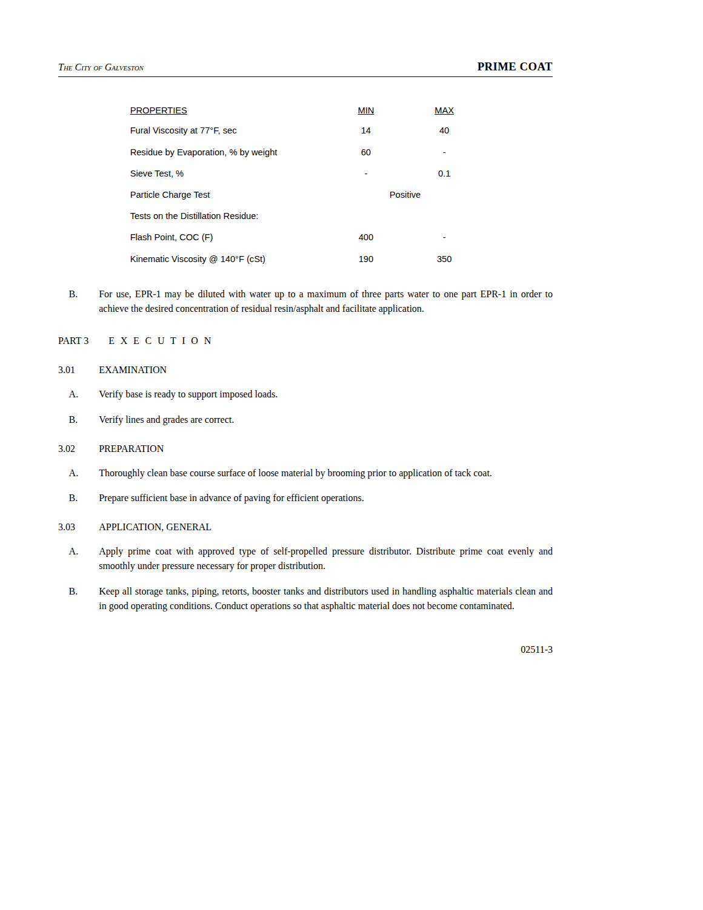The City of Galveston
PRIME COAT
| PROPERTIES | MIN | MAX |
| --- | --- | --- |
| Fural Viscosity at 77°F, sec | 14 | 40 |
| Residue by Evaporation, % by weight | 60 | - |
| Sieve Test, % | - | 0.1 |
| Particle Charge Test | Positive |
| Tests on the Distillation Residue: | | |
| Flash Point, COC (F) | 400 | - |
| Kinematic Viscosity @ 140°F (cSt) | 190 | 350 |
B.
For use, EPR-1 may be diluted with water up to a maximum of three parts water to one part EPR-1 in order to achieve the desired concentration of residual resin/asphalt and facilitate application.
PART 3
E X E C U T I O N
3.01
EXAMINATION
A.
Verify base is ready to support imposed loads.
B.
Verify lines and grades are correct.
3.02
PREPARATION
A.
Thoroughly clean base course surface of loose material by brooming prior to application of tack coat.
B.
Prepare sufficient base in advance of paving for efficient operations.
3.03
APPLICATION, GENERAL
A.
Apply prime coat with approved type of self-propelled pressure distributor. Distribute prime coat evenly and smoothly under pressure necessary for proper distribution.
B.
Keep all storage tanks, piping, retorts, booster tanks and distributors used in handling asphaltic materials clean and in good operating conditions. Conduct operations so that asphaltic material does not become contaminated.
02511-3